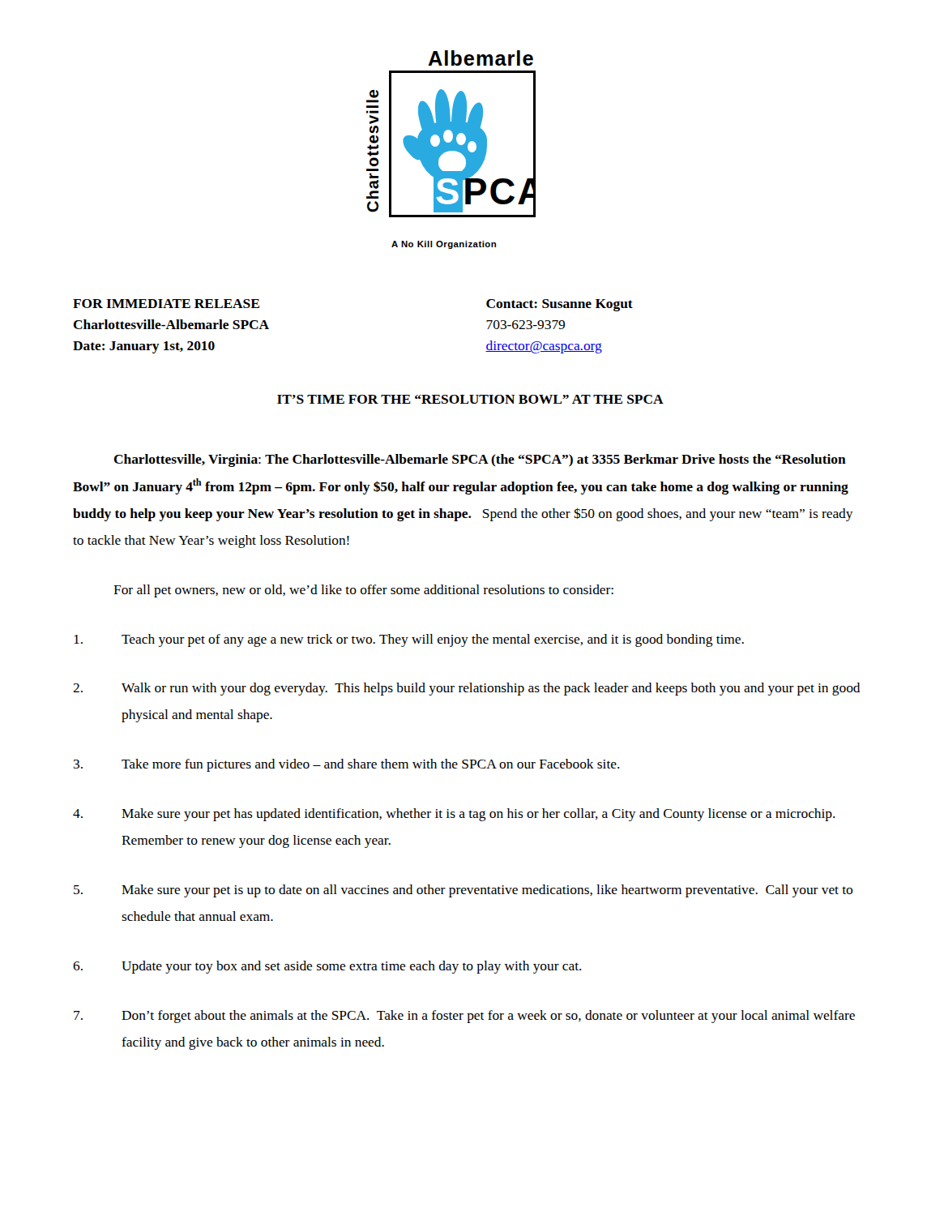Albemarle
Charlottesville
SPCA
A No Kill Organization
FOR IMMEDIATE RELEASE
Charlottesville-Albemarle SPCA
Date: January 1st, 2010
Contact: Susanne Kogut
703-623-9379
director@caspca.org
IT’S TIME FOR THE “RESOLUTION BOWL” AT THE SPCA
Charlottesville, Virginia: The Charlottesville-Albemarle SPCA (the “SPCA”) at 3355 Berkmar Drive hosts the “Resolution Bowl” on January 4th from 12pm – 6pm. For only $50, half our regular adoption fee, you can take home a dog walking or running buddy to help you keep your New Year’s resolution to get in shape. Spend the other $50 on good shoes, and your new “team” is ready to tackle that New Year’s weight loss Resolution!
For all pet owners, new or old, we’d like to offer some additional resolutions to consider:
1. Teach your pet of any age a new trick or two. They will enjoy the mental exercise, and it is good bonding time.
2. Walk or run with your dog everyday. This helps build your relationship as the pack leader and keeps both you and your pet in good physical and mental shape.
3. Take more fun pictures and video – and share them with the SPCA on our Facebook site.
4. Make sure your pet has updated identification, whether it is a tag on his or her collar, a City and County license or a microchip. Remember to renew your dog license each year.
5. Make sure your pet is up to date on all vaccines and other preventative medications, like heartworm preventative. Call your vet to schedule that annual exam.
6. Update your toy box and set aside some extra time each day to play with your cat.
7. Don’t forget about the animals at the SPCA. Take in a foster pet for a week or so, donate or volunteer at your local animal welfare facility and give back to other animals in need.